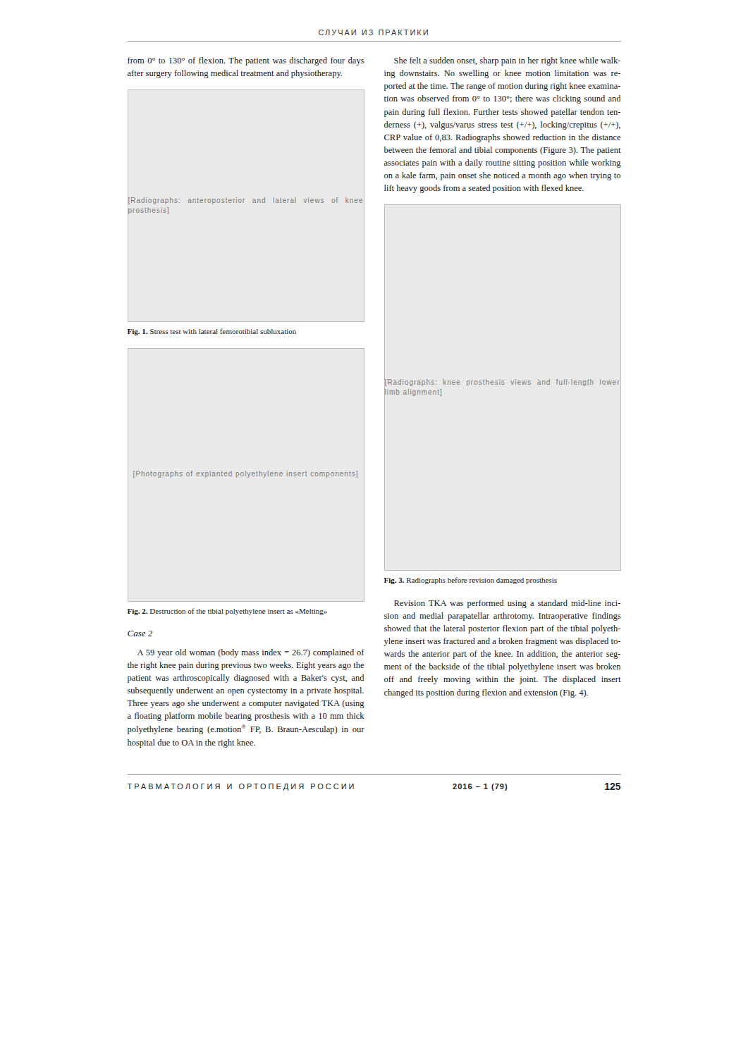СЛУЧАИ ИЗ ПРАКТИКИ
from 0° to 130° of flexion. The patient was discharged four days after surgery following medical treatment and physiotherapy.
[Radiographs: anteroposterior and lateral views of knee prosthesis]
Fig. 1. Stress test with lateral femorotibial subluxation
[Photographs of explanted polyethylene insert components]
Fig. 2. Destruction of the tibial polyethylene insert as «Melting»
Case 2
A 59 year old woman (body mass index = 26.7) complained of the right knee pain during previous two weeks. Eight years ago the patient was arthroscopically diagnosed with a Baker's cyst, and subsequently underwent an open cystectomy in a private hospital. Three years ago she underwent a computer navigated TKA (using a floating platform mobile bearing prosthesis with a 10 mm thick polyethylene bearing (e.motion® FP, B. Braun-Aesculap) in our hospital due to OA in the right knee.
She felt a sudden onset, sharp pain in her right knee while walking downstairs. No swelling or knee motion limitation was reported at the time. The range of motion during right knee examination was observed from 0° to 130°; there was clicking sound and pain during full flexion. Further tests showed patellar tendon tenderness (+), valgus/varus stress test (+/+), locking/crepitus (+/+), CRP value of 0,83. Radiographs showed reduction in the distance between the femoral and tibial components (Figure 3). The patient associates pain with a daily routine sitting position while working on a kale farm, pain onset she noticed a month ago when trying to lift heavy goods from a seated position with flexed knee.
[Radiographs: knee prosthesis views and full-length lower limb alignment]
Fig. 3. Radiographs before revision damaged prosthesis
Revision TKA was performed using a standard mid-line incision and medial parapatellar arthrotomy. Intraoperative findings showed that the lateral posterior flexion part of the tibial polyethylene insert was fractured and a broken fragment was displaced towards the anterior part of the knee. In addition, the anterior segment of the backside of the tibial polyethylene insert was broken off and freely moving within the joint. The displaced insert changed its position during flexion and extension (Fig. 4).
ТРАВМАТОЛОГИЯ И ОРТОПЕДИЯ РОССИИ
2016 – 1 (79)
125